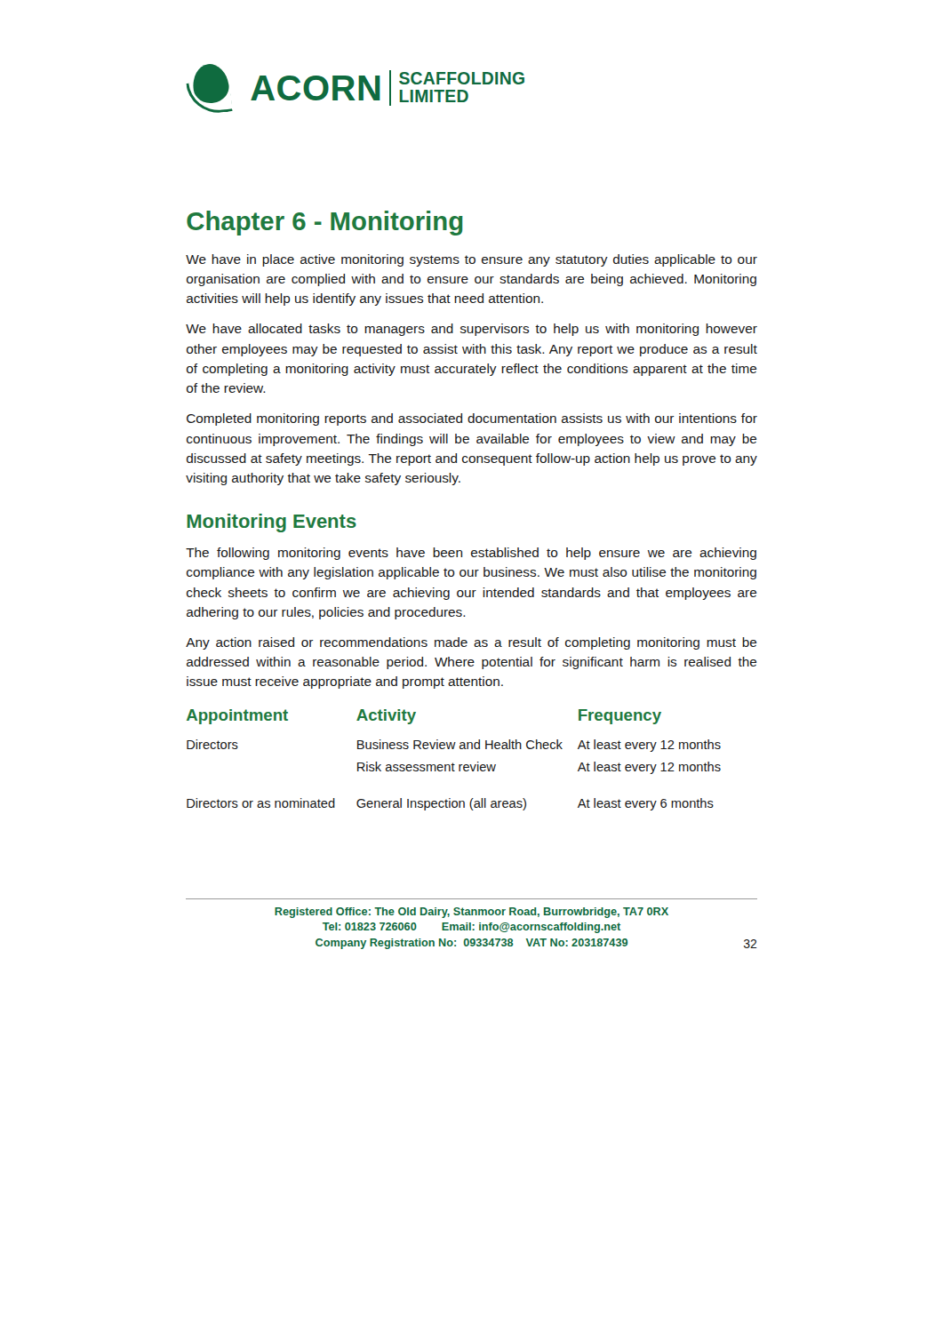ACORN
SCAFFOLDING LIMITED
Chapter 6 - Monitoring
We have in place active monitoring systems to ensure any statutory duties applicable to our organisation are complied with and to ensure our standards are being achieved. Monitoring activities will help us identify any issues that need attention.
We have allocated tasks to managers and supervisors to help us with monitoring however other employees may be requested to assist with this task. Any report we produce as a result of completing a monitoring activity must accurately reflect the conditions apparent at the time of the review.
Completed monitoring reports and associated documentation assists us with our intentions for continuous improvement. The findings will be available for employees to view and may be discussed at safety meetings. The report and consequent follow-up action help us prove to any visiting authority that we take safety seriously.
Monitoring Events
The following monitoring events have been established to help ensure we are achieving compliance with any legislation applicable to our business. We must also utilise the monitoring check sheets to confirm we are achieving our intended standards and that employees are adhering to our rules, policies and procedures.
Any action raised or recommendations made as a result of completing monitoring must be addressed within a reasonable period. Where potential for significant harm is realised the issue must receive appropriate and prompt attention.
| Appointment | Activity | Frequency |
| --- | --- | --- |
| Directors | Business Review and Health Check | At least every 12 months |
| | Risk assessment review | At least every 12 months |
| Directors or as nominated | General Inspection (all areas) | At least every 6 months |
Registered Office: The Old Dairy, Stanmoor Road, Burrowbridge, TA7 0RX Tel: 01823 726060 Email: info@acornscaffolding.net Company Registration No: 09334738 VAT No: 203187439 32